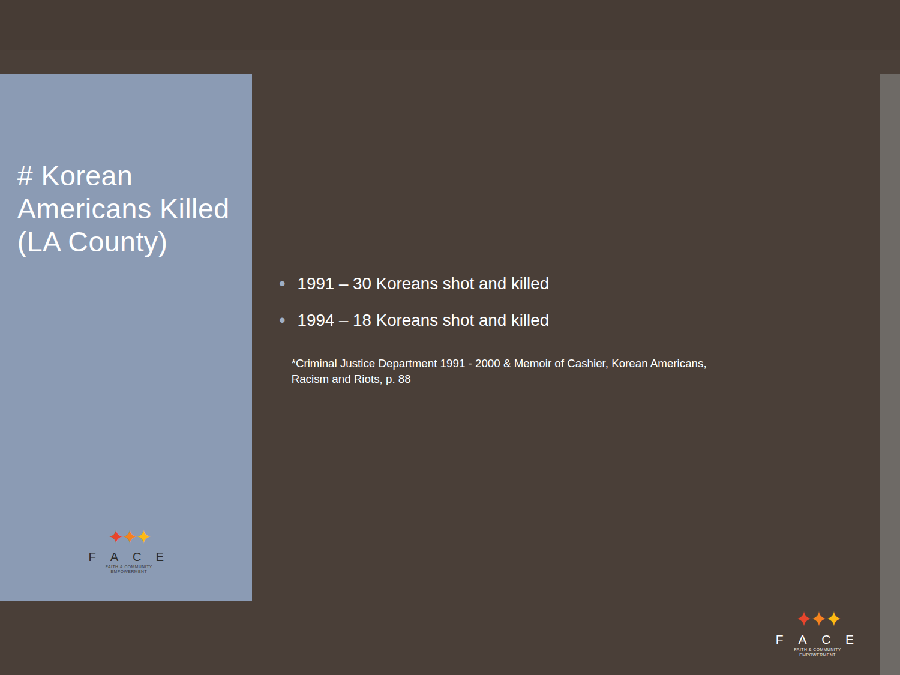# Korean Americans Killed
(LA County)
✦✦✦
F A C E
FAITH & COMMUNITY
EMPOWERMENT
1991 – 30 Koreans shot and killed
1994 – 18 Koreans shot and killed
*Criminal Justice Department 1991 - 2000 & Memoir of Cashier, Korean Americans, Racism and Riots, p. 88
✦✦✦
F A C E
FAITH & COMMUNITY
EMPOWERMENT